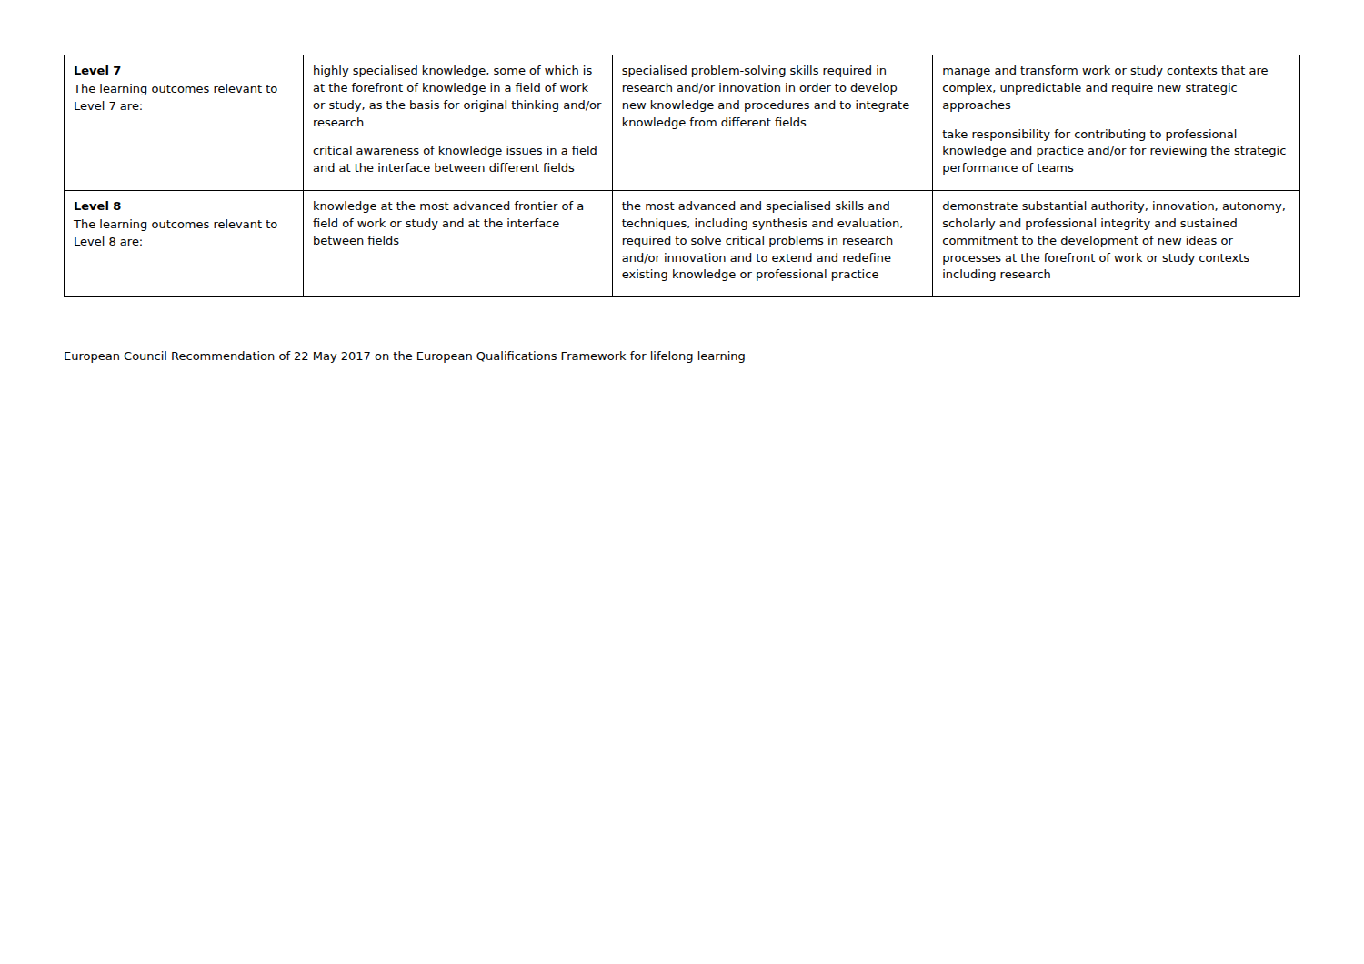| Level 7 The learning outcomes relevant to Level 7 are: | highly specialised knowledge, some of which is at the forefront of knowledge in a field of work or study, as the basis for original thinking and/or research critical awareness of knowledge issues in a field and at the interface between different fields | specialised problem-solving skills required in research and/or innovation in order to develop new knowledge and procedures and to integrate knowledge from different fields | manage and transform work or study contexts that are complex, unpredictable and require new strategic approaches take responsibility for contributing to professional knowledge and practice and/or for reviewing the strategic performance of teams |
| Level 8 The learning outcomes relevant to Level 8 are: | knowledge at the most advanced frontier of a field of work or study and at the interface between fields | the most advanced and specialised skills and techniques, including synthesis and evaluation, required to solve critical problems in research and/or innovation and to extend and redefine existing knowledge or professional practice | demonstrate substantial authority, innovation, autonomy, scholarly and professional integrity and sustained commitment to the development of new ideas or processes at the forefront of work or study contexts including research |
European Council Recommendation of 22 May 2017 on the European Qualifications Framework for lifelong learning